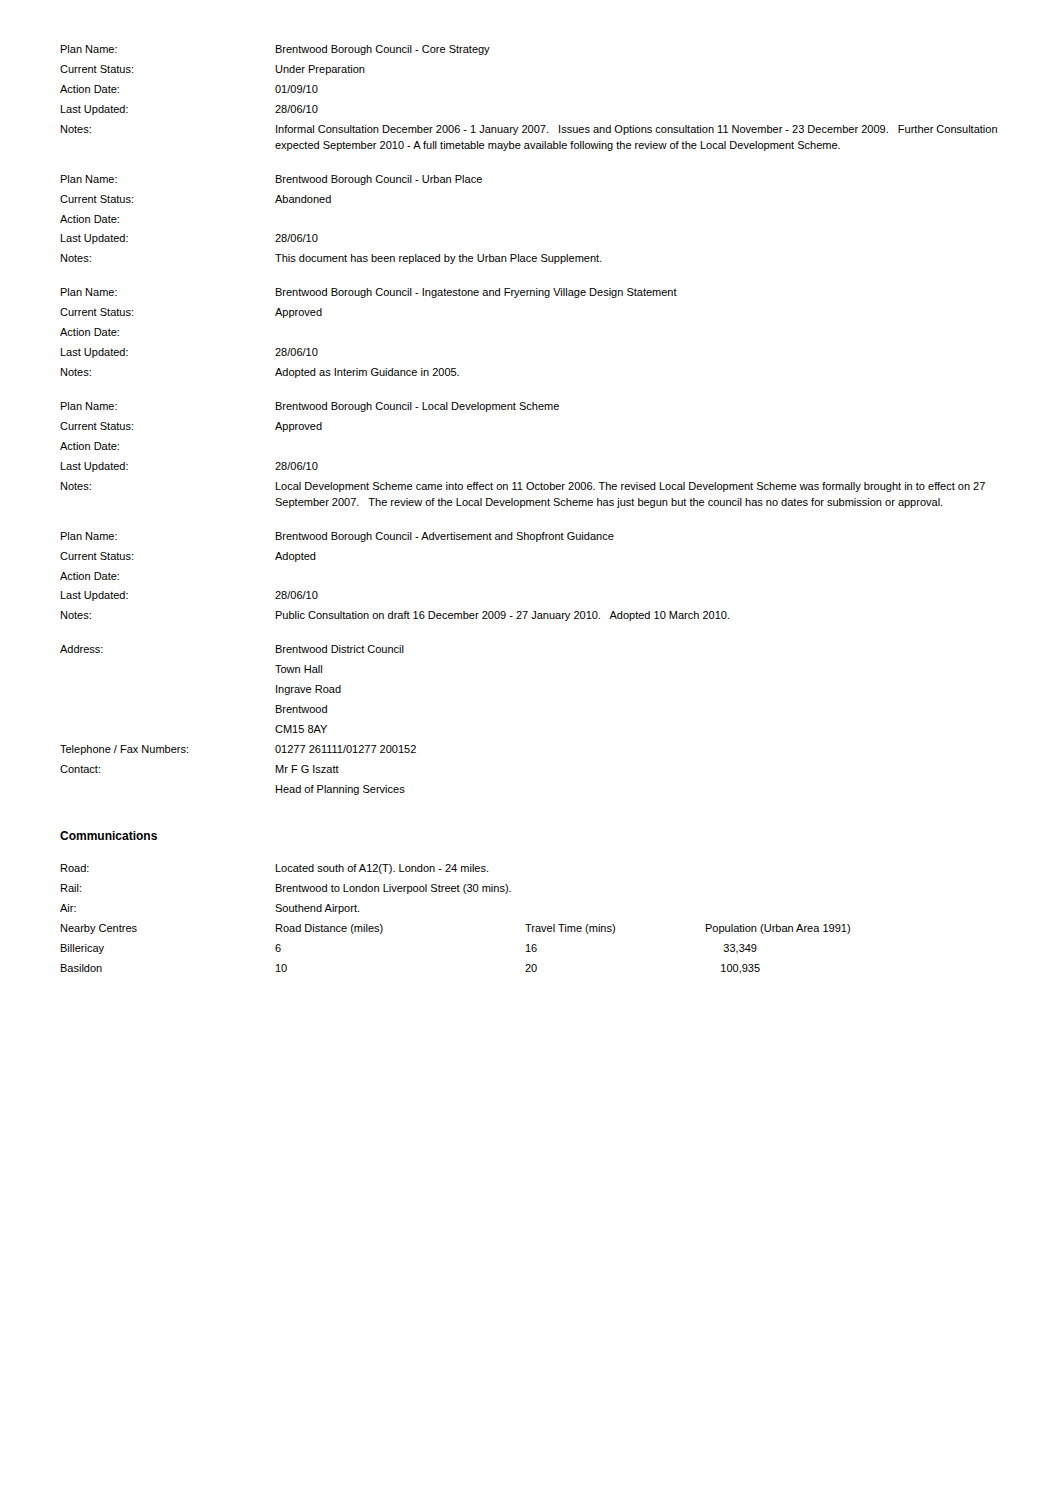| Plan Name: | Brentwood Borough Council - Core Strategy |
| Current Status: | Under Preparation |
| Action Date: | 01/09/10 |
| Last Updated: | 28/06/10 |
| Notes: | Informal Consultation December 2006 - 1 January 2007. Issues and Options consultation 11 November - 23 December 2009. Further Consultation expected September 2010 - A full timetable maybe available following the review of the Local Development Scheme. |
| Plan Name: | Brentwood Borough Council - Urban Place |
| Current Status: | Abandoned |
| Action Date: | |
| Last Updated: | 28/06/10 |
| Notes: | This document has been replaced by the Urban Place Supplement. |
| Plan Name: | Brentwood Borough Council - Ingatestone and Fryerning Village Design Statement |
| Current Status: | Approved |
| Action Date: | |
| Last Updated: | 28/06/10 |
| Notes: | Adopted as Interim Guidance in 2005. |
| Plan Name: | Brentwood Borough Council - Local Development Scheme |
| Current Status: | Approved |
| Action Date: | |
| Last Updated: | 28/06/10 |
| Notes: | Local Development Scheme came into effect on 11 October 2006. The revised Local Development Scheme was formally brought in to effect on 27 September 2007. The review of the Local Development Scheme has just begun but the council has no dates for submission or approval. |
| Plan Name: | Brentwood Borough Council - Advertisement and Shopfront Guidance |
| Current Status: | Adopted |
| Action Date: | |
| Last Updated: | 28/06/10 |
| Notes: | Public Consultation on draft 16 December 2009 - 27 January 2010. Adopted 10 March 2010. |
| Address: | Brentwood District Council |
| | Town Hall |
| | Ingrave Road |
| | Brentwood |
| | CM15 8AY |
| Telephone / Fax Numbers: | 01277 261111/01277 200152 |
| Contact: | Mr F G Iszatt |
| | Head of Planning Services |
Communications
| Road: | Located south of A12(T). London - 24 miles. |
| Rail: | Brentwood to London Liverpool Street (30 mins). |
| Air: | Southend Airport. |
| Nearby Centres | Road Distance (miles) | Travel Time (mins) | Population (Urban Area 1991) |
| Billericay | 6 | 16 | 33,349 |
| Basildon | 10 | 20 | 100,935 |